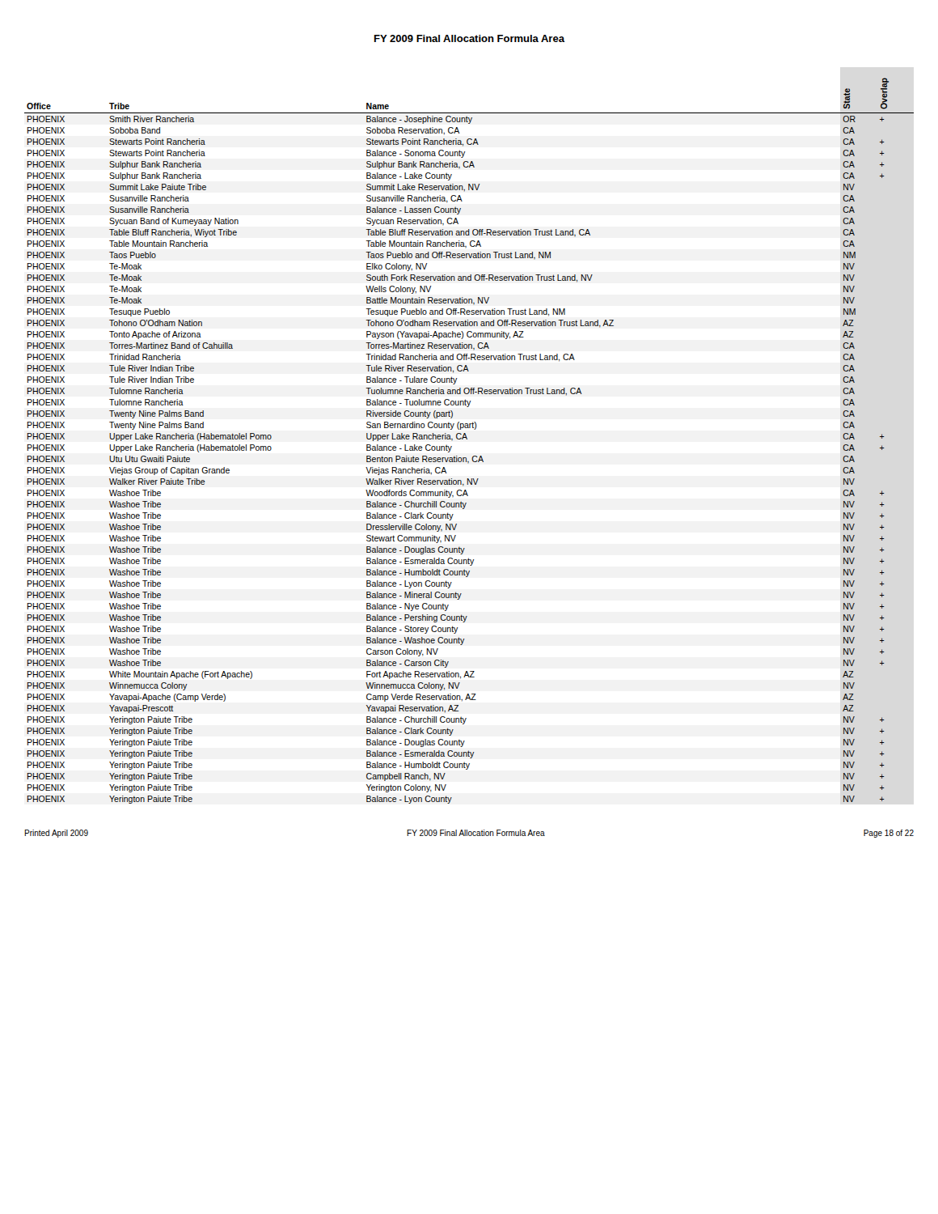FY 2009 Final Allocation Formula Area
| Office | Tribe | Name | State | Overlap |
| --- | --- | --- | --- | --- |
| PHOENIX | Smith River Rancheria | Balance - Josephine County | OR | + |
| PHOENIX | Soboba Band | Soboba Reservation, CA | CA | |
| PHOENIX | Stewarts Point Rancheria | Stewarts Point Rancheria, CA | CA | + |
| PHOENIX | Stewarts Point Rancheria | Balance - Sonoma County | CA | + |
| PHOENIX | Sulphur Bank Rancheria | Sulphur Bank Rancheria, CA | CA | + |
| PHOENIX | Sulphur Bank Rancheria | Balance - Lake County | CA | + |
| PHOENIX | Summit Lake Paiute Tribe | Summit Lake Reservation, NV | NV | |
| PHOENIX | Susanville Rancheria | Susanville Rancheria, CA | CA | |
| PHOENIX | Susanville Rancheria | Balance - Lassen County | CA | |
| PHOENIX | Sycuan Band of Kumeyaay Nation | Sycuan Reservation, CA | CA | |
| PHOENIX | Table Bluff Rancheria, Wiyot Tribe | Table Bluff Reservation and Off-Reservation Trust Land, CA | CA | |
| PHOENIX | Table Mountain Rancheria | Table Mountain Rancheria, CA | CA | |
| PHOENIX | Taos Pueblo | Taos Pueblo and Off-Reservation Trust Land, NM | NM | |
| PHOENIX | Te-Moak | Elko Colony, NV | NV | |
| PHOENIX | Te-Moak | South Fork Reservation and Off-Reservation Trust Land, NV | NV | |
| PHOENIX | Te-Moak | Wells Colony, NV | NV | |
| PHOENIX | Te-Moak | Battle Mountain Reservation, NV | NV | |
| PHOENIX | Tesuque Pueblo | Tesuque Pueblo and Off-Reservation Trust Land, NM | NM | |
| PHOENIX | Tohono O'Odham Nation | Tohono O'odham Reservation and Off-Reservation Trust Land, AZ | AZ | |
| PHOENIX | Tonto Apache of Arizona | Payson (Yavapai-Apache) Community, AZ | AZ | |
| PHOENIX | Torres-Martinez Band of Cahuilla | Torres-Martinez Reservation, CA | CA | |
| PHOENIX | Trinidad Rancheria | Trinidad Rancheria and Off-Reservation Trust Land, CA | CA | |
| PHOENIX | Tule River Indian Tribe | Tule River Reservation, CA | CA | |
| PHOENIX | Tule River Indian Tribe | Balance - Tulare County | CA | |
| PHOENIX | Tulomne Rancheria | Tuolumne Rancheria and Off-Reservation Trust Land, CA | CA | |
| PHOENIX | Tulomne Rancheria | Balance - Tuolumne County | CA | |
| PHOENIX | Twenty Nine Palms Band | Riverside County (part) | CA | |
| PHOENIX | Twenty Nine Palms Band | San Bernardino County (part) | CA | |
| PHOENIX | Upper Lake Rancheria (Habematolel Pomo | Upper Lake Rancheria, CA | CA | + |
| PHOENIX | Upper Lake Rancheria (Habematolel Pomo | Balance - Lake County | CA | + |
| PHOENIX | Utu Utu Gwaiti Paiute | Benton Paiute Reservation, CA | CA | |
| PHOENIX | Viejas Group of Capitan Grande | Viejas Rancheria, CA | CA | |
| PHOENIX | Walker River Paiute Tribe | Walker River Reservation, NV | NV | |
| PHOENIX | Washoe Tribe | Woodfords Community, CA | CA | + |
| PHOENIX | Washoe Tribe | Balance - Churchill County | NV | + |
| PHOENIX | Washoe Tribe | Balance - Clark County | NV | + |
| PHOENIX | Washoe Tribe | Dresslerville Colony, NV | NV | + |
| PHOENIX | Washoe Tribe | Stewart Community, NV | NV | + |
| PHOENIX | Washoe Tribe | Balance - Douglas County | NV | + |
| PHOENIX | Washoe Tribe | Balance - Esmeralda County | NV | + |
| PHOENIX | Washoe Tribe | Balance - Humboldt County | NV | + |
| PHOENIX | Washoe Tribe | Balance - Lyon County | NV | + |
| PHOENIX | Washoe Tribe | Balance - Mineral County | NV | + |
| PHOENIX | Washoe Tribe | Balance - Nye County | NV | + |
| PHOENIX | Washoe Tribe | Balance - Pershing County | NV | + |
| PHOENIX | Washoe Tribe | Balance - Storey County | NV | + |
| PHOENIX | Washoe Tribe | Balance - Washoe County | NV | + |
| PHOENIX | Washoe Tribe | Carson Colony, NV | NV | + |
| PHOENIX | Washoe Tribe | Balance - Carson City | NV | + |
| PHOENIX | White Mountain Apache (Fort Apache) | Fort Apache Reservation, AZ | AZ | |
| PHOENIX | Winnemucca Colony | Winnemucca Colony, NV | NV | |
| PHOENIX | Yavapai-Apache (Camp Verde) | Camp Verde Reservation, AZ | AZ | |
| PHOENIX | Yavapai-Prescott | Yavapai Reservation, AZ | AZ | |
| PHOENIX | Yerington Paiute Tribe | Balance - Churchill County | NV | + |
| PHOENIX | Yerington Paiute Tribe | Balance - Clark County | NV | + |
| PHOENIX | Yerington Paiute Tribe | Balance - Douglas County | NV | + |
| PHOENIX | Yerington Paiute Tribe | Balance - Esmeralda County | NV | + |
| PHOENIX | Yerington Paiute Tribe | Balance - Humboldt County | NV | + |
| PHOENIX | Yerington Paiute Tribe | Campbell Ranch, NV | NV | + |
| PHOENIX | Yerington Paiute Tribe | Yerington Colony, NV | NV | + |
| PHOENIX | Yerington Paiute Tribe | Balance - Lyon County | NV | + |
Printed April 2009 FY 2009 Final Allocation Formula Area Page 18 of 22